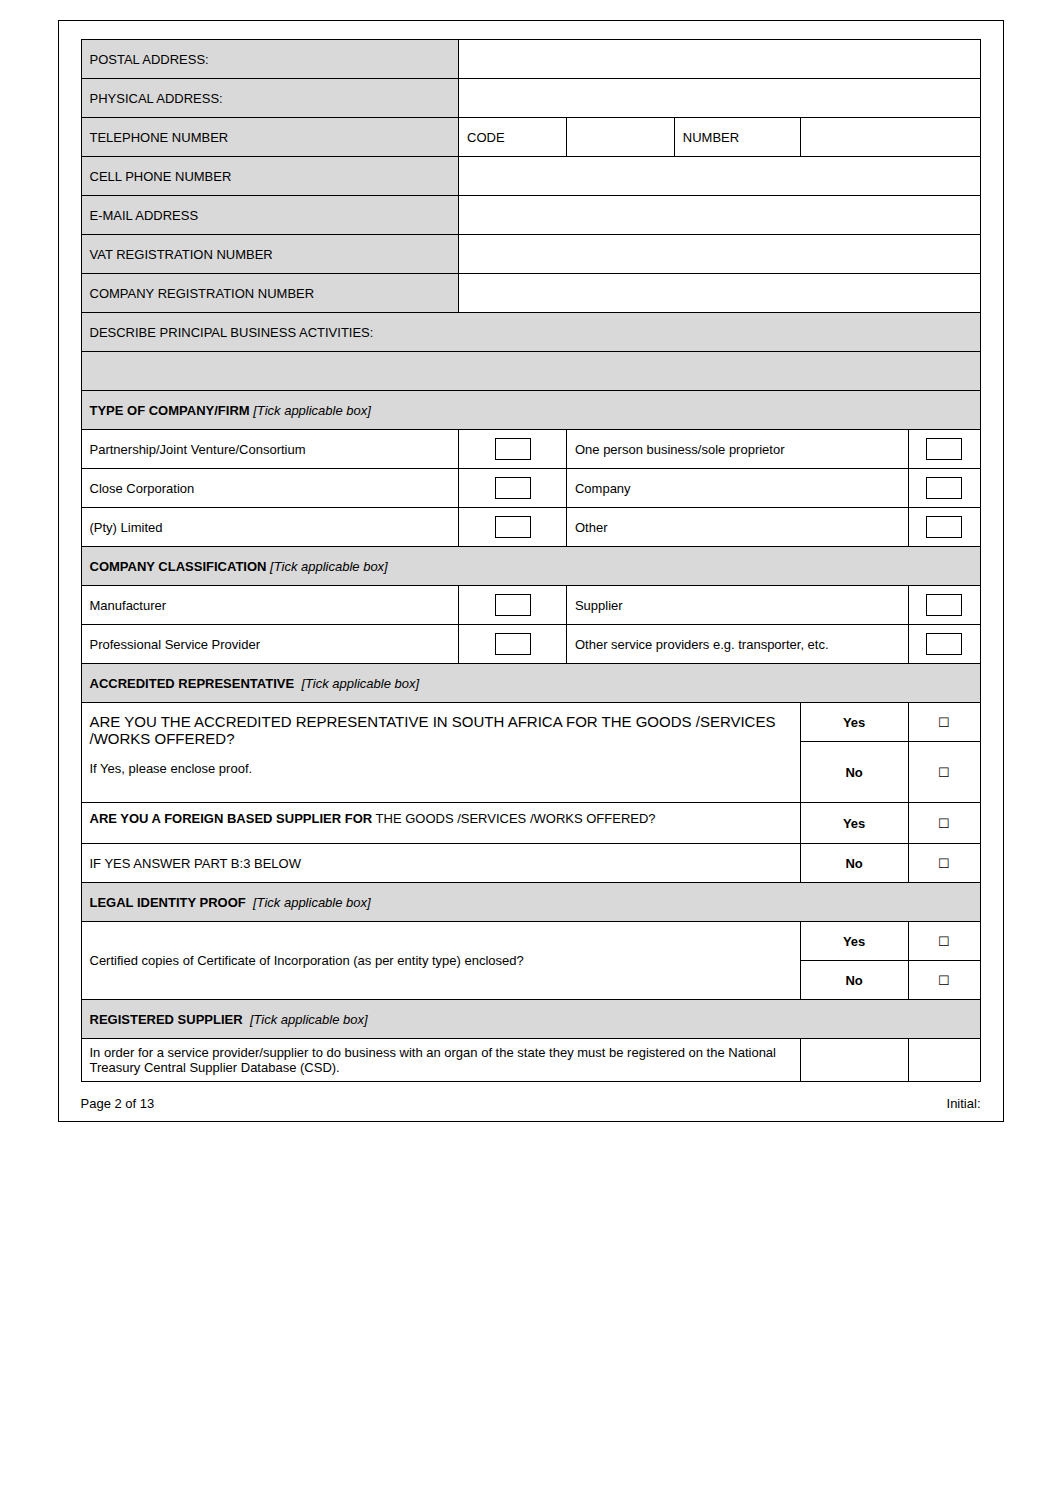| POSTAL ADDRESS: | |
| PHYSICAL ADDRESS: | |
| TELEPHONE NUMBER | CODE | | NUMBER | |
| CELL PHONE NUMBER | |
| E-MAIL ADDRESS | |
| VAT REGISTRATION NUMBER | |
| COMPANY REGISTRATION NUMBER | |
| DESCRIBE PRINCIPAL BUSINESS ACTIVITIES: |
| TYPE OF COMPANY/FIRM [Tick applicable box] |
| Partnership/Joint Venture/Consortium | | One person business/sole proprietor | |
| Close Corporation | | Company | |
| (Pty) Limited | | Other | |
| COMPANY CLASSIFICATION [Tick applicable box] |
| Manufacturer | | Supplier | |
| Professional Service Provider | | Other service providers e.g. transporter, etc. | |
| ACCREDITED REPRESENTATIVE [Tick applicable box] |
| ARE YOU THE ACCREDITED REPRESENTATIVE IN SOUTH AFRICA FOR THE GOODS /SERVICES /WORKS OFFERED? If Yes, please enclose proof. | Yes | ☐ |
| No | ☐ |
| ARE YOU A FOREIGN BASED SUPPLIER FOR THE GOODS /SERVICES /WORKS OFFERED? | Yes | ☐ |
| IF YES ANSWER PART B:3 BELOW | No | ☐ |
| LEGAL IDENTITY PROOF [Tick applicable box] |
| Certified copies of Certificate of Incorporation (as per entity type) enclosed? | Yes | ☐ |
| No | ☐ |
| REGISTERED SUPPLIER [Tick applicable box] |
| In order for a service provider/supplier to do business with an organ of the state they must be registered on the National Treasury Central Supplier Database (CSD). | | |
Page 2 of 13
Initial: